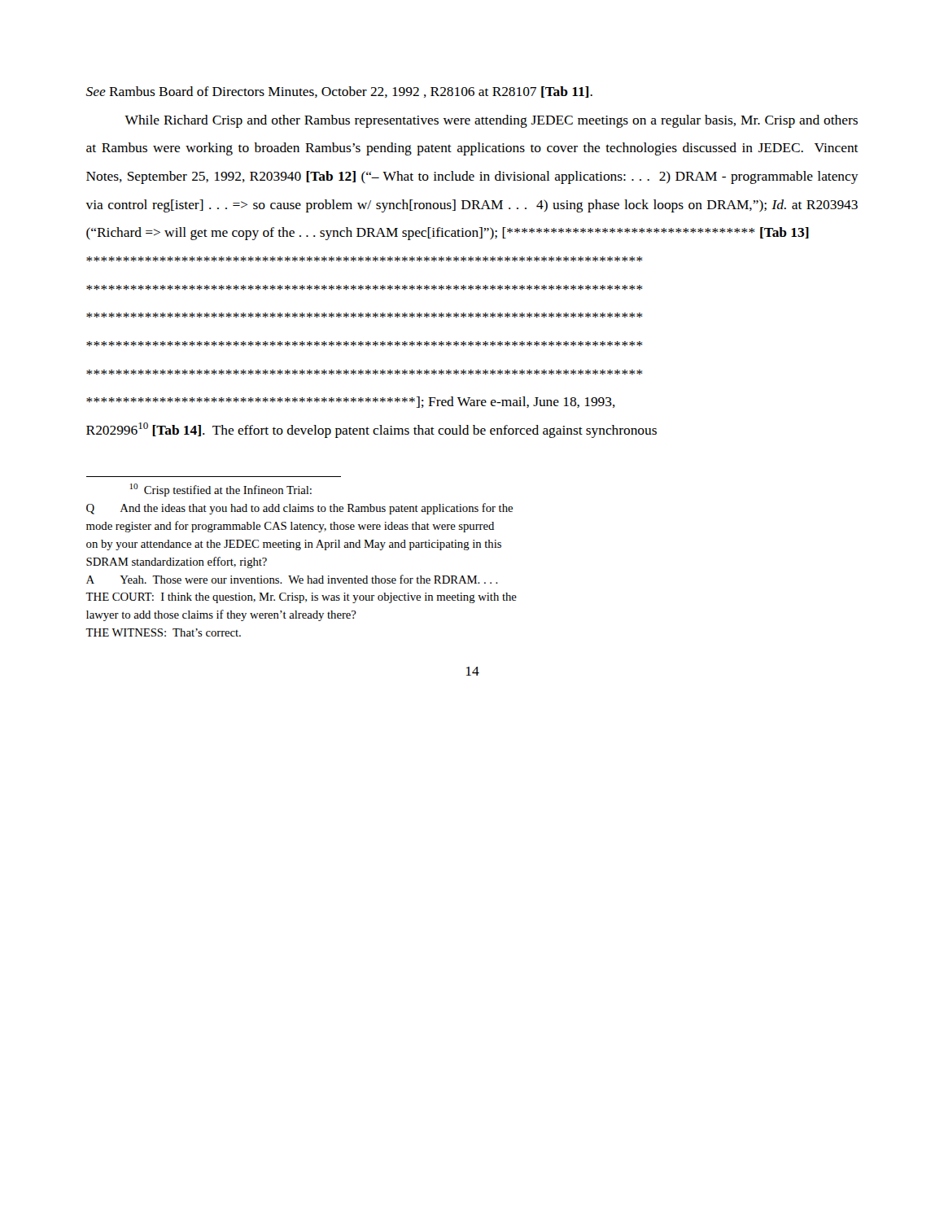See Rambus Board of Directors Minutes, October 22, 1992 , R28106 at R28107 [Tab 11].
While Richard Crisp and other Rambus representatives were attending JEDEC meetings on a regular basis, Mr. Crisp and others at Rambus were working to broaden Rambus’s pending patent applications to cover the technologies discussed in JEDEC. Vincent Notes, September 25, 1992, R203940 [Tab 12] (“– What to include in divisional applications: . . . 2) DRAM - programmable latency via control reg[ister] . . . => so cause problem w/ synch[ronous] DRAM . . . 4) using phase lock loops on DRAM,”); Id. at R203943 (“Richard => will get me copy of the . . . synch DRAM spec[ification]”); [********************************** [Tab 13]
****************************************************************************
****************************************************************************
****************************************************************************
****************************************************************************
****************************************************************************
*********************************************]; Fred Ware e-mail, June 18, 1993,
R20299610 [Tab 14]. The effort to develop patent claims that could be enforced against synchronous
10 Crisp testified at the Infineon Trial:
Q And the ideas that you had to add claims to the Rambus patent applications for the
mode register and for programmable CAS latency, those were ideas that were spurred
on by your attendance at the JEDEC meeting in April and May and participating in this
SDRAM standardization effort, right?
A Yeah. Those were our inventions. We had invented those for the RDRAM. . . .
THE COURT: I think the question, Mr. Crisp, is was it your objective in meeting with the
lawyer to add those claims if they weren’t already there?
THE WITNESS: That’s correct.
14